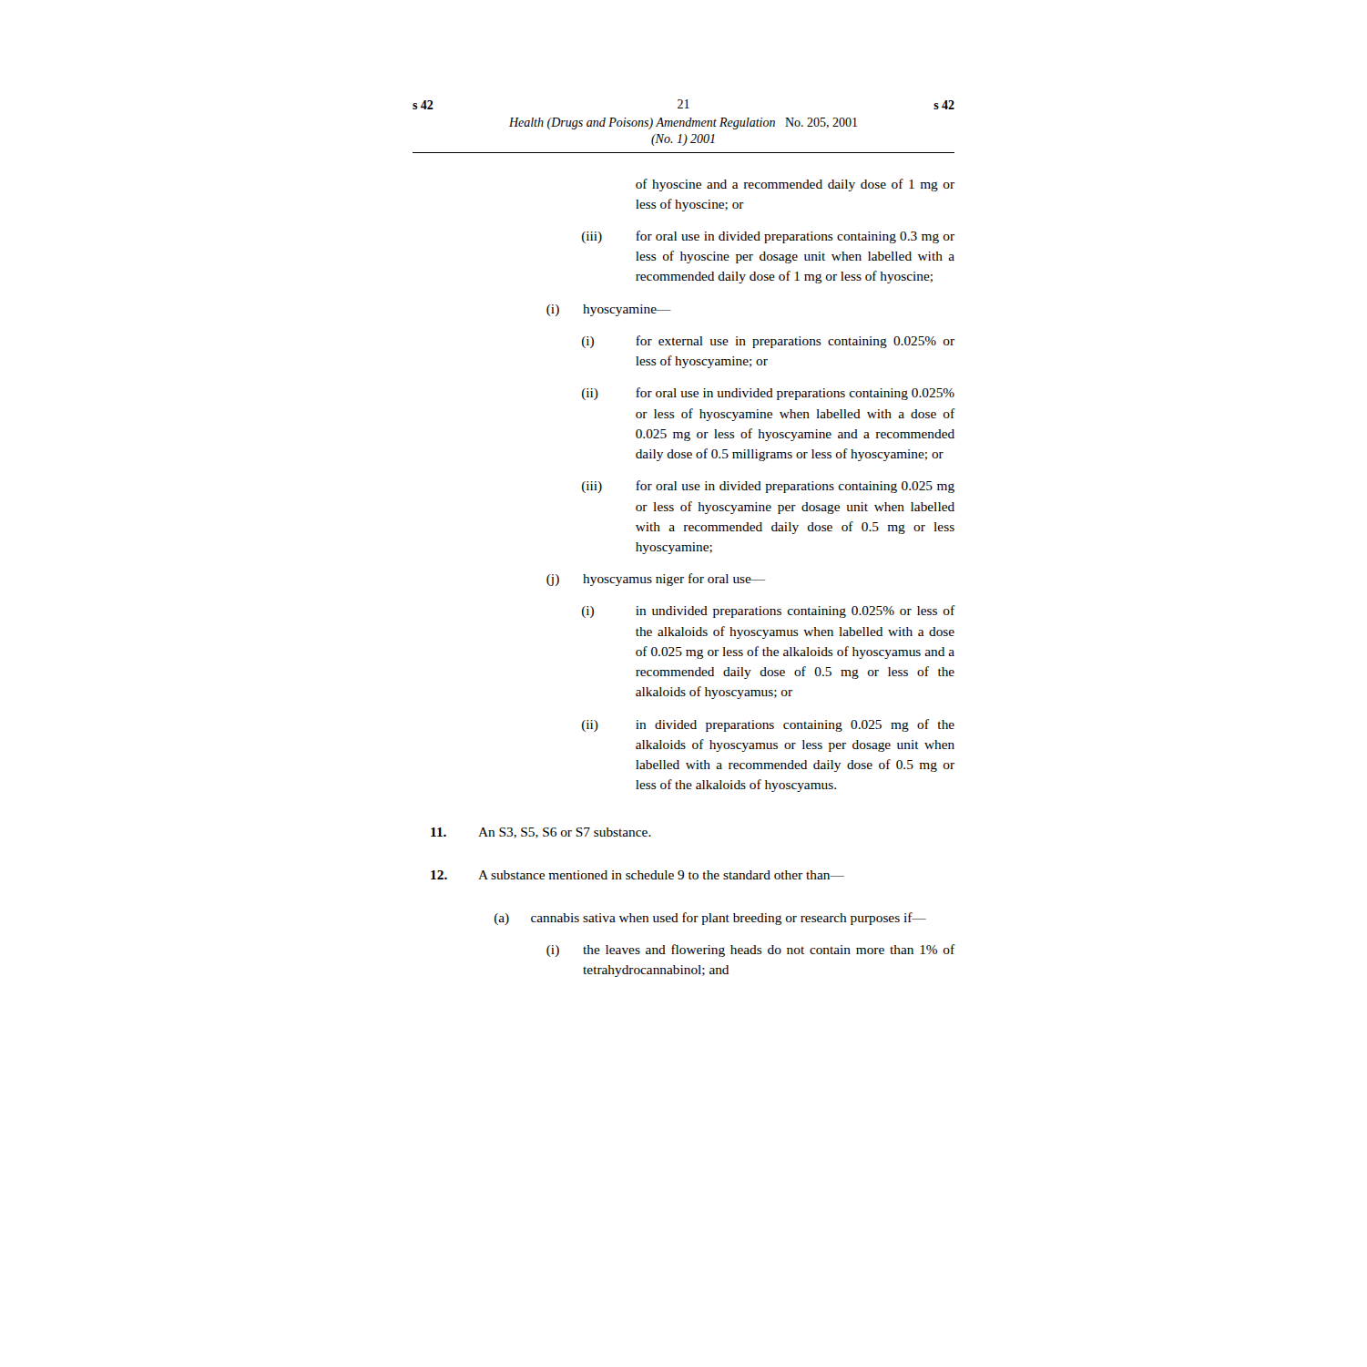s 42
21
Health (Drugs and Poisons) Amendment Regulation No. 205, 2001 (No. 1) 2001
s 42
of hyoscine and a recommended daily dose of 1 mg or less of hyoscine; or
(iii) for oral use in divided preparations containing 0.3 mg or less of hyoscine per dosage unit when labelled with a recommended daily dose of 1 mg or less of hyoscine;
(i) hyoscyamine—
(i) for external use in preparations containing 0.025% or less of hyoscyamine; or
(ii) for oral use in undivided preparations containing 0.025% or less of hyoscyamine when labelled with a dose of 0.025 mg or less of hyoscyamine and a recommended daily dose of 0.5 milligrams or less of hyoscyamine; or
(iii) for oral use in divided preparations containing 0.025 mg or less of hyoscyamine per dosage unit when labelled with a recommended daily dose of 0.5 mg or less hyoscyamine;
(j) hyoscyamus niger for oral use—
(i) in undivided preparations containing 0.025% or less of the alkaloids of hyoscyamus when labelled with a dose of 0.025 mg or less of the alkaloids of hyoscyamus and a recommended daily dose of 0.5 mg or less of the alkaloids of hyoscyamus; or
(ii) in divided preparations containing 0.025 mg of the alkaloids of hyoscyamus or less per dosage unit when labelled with a recommended daily dose of 0.5 mg or less of the alkaloids of hyoscyamus.
11. An S3, S5, S6 or S7 substance.
12. A substance mentioned in schedule 9 to the standard other than—
(a) cannabis sativa when used for plant breeding or research purposes if—
(i) the leaves and flowering heads do not contain more than 1% of tetrahydrocannabinol; and